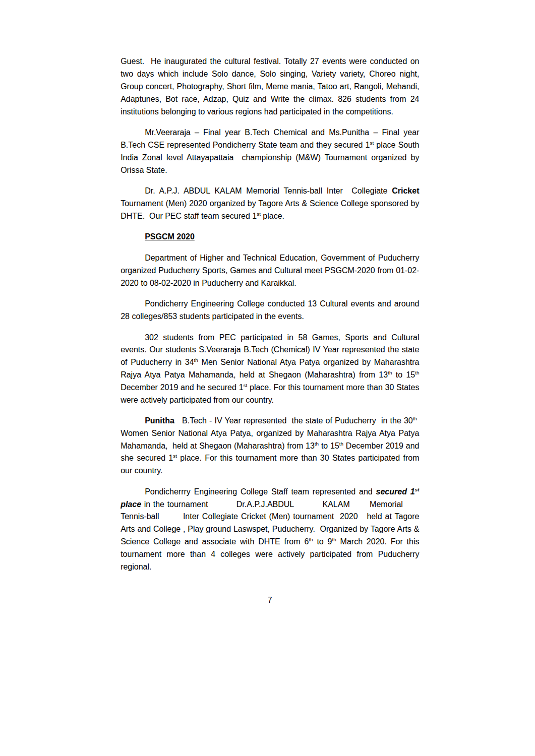Guest. He inaugurated the cultural festival. Totally 27 events were conducted on two days which include Solo dance, Solo singing, Variety variety, Choreo night, Group concert, Photography, Short film, Meme mania, Tatoo art, Rangoli, Mehandi, Adaptunes, Bot race, Adzap, Quiz and Write the climax. 826 students from 24 institutions belonging to various regions had participated in the competitions.
Mr.Veeraraja – Final year B.Tech Chemical and Ms.Punitha – Final year B.Tech CSE represented Pondicherry State team and they secured 1st place South India Zonal level Attayapattaia championship (M&W) Tournament organized by Orissa State.
Dr. A.P.J. ABDUL KALAM Memorial Tennis-ball Inter Collegiate Cricket Tournament (Men) 2020 organized by Tagore Arts & Science College sponsored by DHTE. Our PEC staff team secured 1st place.
PSGCM 2020
Department of Higher and Technical Education, Government of Puducherry organized Puducherry Sports, Games and Cultural meet PSGCM-2020 from 01-02-2020 to 08-02-2020 in Puducherry and Karaikkal.
Pondicherry Engineering College conducted 13 Cultural events and around 28 colleges/853 students participated in the events.
302 students from PEC participated in 58 Games, Sports and Cultural events. Our students S.Veeraraja B.Tech (Chemical) IV Year represented the state of Puducherry in 34th Men Senior National Atya Patya organized by Maharashtra Rajya Atya Patya Mahamanda, held at Shegaon (Maharashtra) from 13th to 15th December 2019 and he secured 1st place. For this tournament more than 30 States were actively participated from our country.
Punitha B.Tech - IV Year represented the state of Puducherry in the 30th Women Senior National Atya Patya, organized by Maharashtra Rajya Atya Patya Mahamanda, held at Shegaon (Maharashtra) from 13th to 15th December 2019 and she secured 1st place. For this tournament more than 30 States participated from our country.
Pondicherrry Engineering College Staff team represented and secured 1st place in the tournament Dr.A.P.J.ABDUL KALAM Memorial Tennis-ball Inter Collegiate Cricket (Men) tournament 2020 held at Tagore Arts and College , Play ground Laswspet, Puducherry. Organized by Tagore Arts & Science College and associate with DHTE from 6th to 9th March 2020. For this tournament more than 4 colleges were actively participated from Puducherry regional.
7